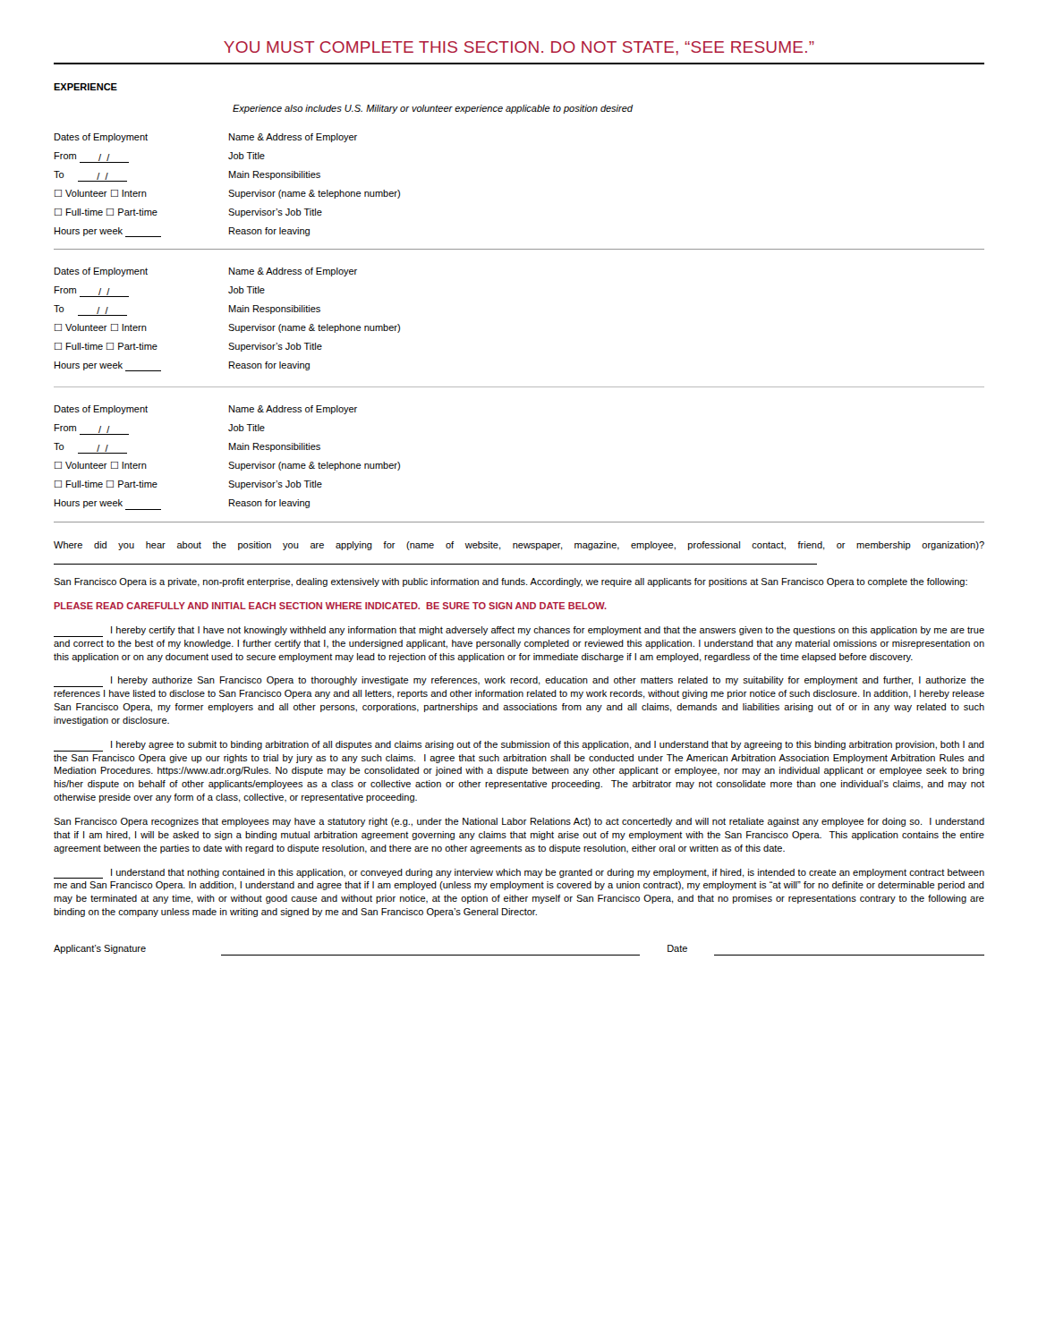YOU MUST COMPLETE THIS SECTION. DO NOT STATE, “SEE RESUME.”
EXPERIENCE
Experience also includes U.S. Military or volunteer experience applicable to position desired
| Dates of Employment | Name & Address of Employer | |
| From / / | Job Title | |
| To / / | Main Responsibilities | |
| ☐ Volunteer ☐ Intern | Supervisor (name & telephone number) | |
| ☐ Full-time ☐ Part-time | Supervisor’s Job Title | |
| Hours per week | Reason for leaving | |
| Dates of Employment | Name & Address of Employer | |
| From / / | Job Title | |
| To / / | Main Responsibilities | |
| ☐ Volunteer ☐ Intern | Supervisor (name & telephone number) | |
| ☐ Full-time ☐ Part-time | Supervisor’s Job Title | |
| Hours per week | Reason for leaving | |
| Dates of Employment | Name & Address of Employer | |
| From / / | Job Title | |
| To / / | Main Responsibilities | |
| ☐ Volunteer ☐ Intern | Supervisor (name & telephone number) | |
| ☐ Full-time ☐ Part-time | Supervisor’s Job Title | |
| Hours per week | Reason for leaving | |
Where did you hear about the position you are applying for (name of website, newspaper, magazine, employee, professional contact, friend, or membership organization)?
San Francisco Opera is a private, non-profit enterprise, dealing extensively with public information and funds. Accordingly, we require all applicants for positions at San Francisco Opera to complete the following:
PLEASE READ CAREFULLY AND INITIAL EACH SECTION WHERE INDICATED. BE SURE TO SIGN AND DATE BELOW.
I hereby certify that I have not knowingly withheld any information that might adversely affect my chances for employment and that the answers given to the questions on this application by me are true and correct to the best of my knowledge. I further certify that I, the undersigned applicant, have personally completed or reviewed this application. I understand that any material omissions or misrepresentation on this application or on any document used to secure employment may lead to rejection of this application or for immediate discharge if I am employed, regardless of the time elapsed before discovery.
I hereby authorize San Francisco Opera to thoroughly investigate my references, work record, education and other matters related to my suitability for employment and further, I authorize the references I have listed to disclose to San Francisco Opera any and all letters, reports and other information related to my work records, without giving me prior notice of such disclosure. In addition, I hereby release San Francisco Opera, my former employers and all other persons, corporations, partnerships and associations from any and all claims, demands and liabilities arising out of or in any way related to such investigation or disclosure.
I hereby agree to submit to binding arbitration of all disputes and claims arising out of the submission of this application, and I understand that by agreeing to this binding arbitration provision, both I and the San Francisco Opera give up our rights to trial by jury as to any such claims. I agree that such arbitration shall be conducted under The American Arbitration Association Employment Arbitration Rules and Mediation Procedures. https://www.adr.org/Rules. No dispute may be consolidated or joined with a dispute between any other applicant or employee, nor may an individual applicant or employee seek to bring his/her dispute on behalf of other applicants/employees as a class or collective action or other representative proceeding. The arbitrator may not consolidate more than one individual’s claims, and may not otherwise preside over any form of a class, collective, or representative proceeding.
San Francisco Opera recognizes that employees may have a statutory right (e.g., under the National Labor Relations Act) to act concertedly and will not retaliate against any employee for doing so. I understand that if I am hired, I will be asked to sign a binding mutual arbitration agreement governing any claims that might arise out of my employment with the San Francisco Opera. This application contains the entire agreement between the parties to date with regard to dispute resolution, and there are no other agreements as to dispute resolution, either oral or written as of this date.
I understand that nothing contained in this application, or conveyed during any interview which may be granted or during my employment, if hired, is intended to create an employment contract between me and San Francisco Opera. In addition, I understand and agree that if I am employed (unless my employment is covered by a union contract), my employment is “at will” for no definite or determinable period and may be terminated at any time, with or without good cause and without prior notice, at the option of either myself or San Francisco Opera, and that no promises or representations contrary to the following are binding on the company unless made in writing and signed by me and San Francisco Opera’s General Director.
Applicant’s Signature
Date